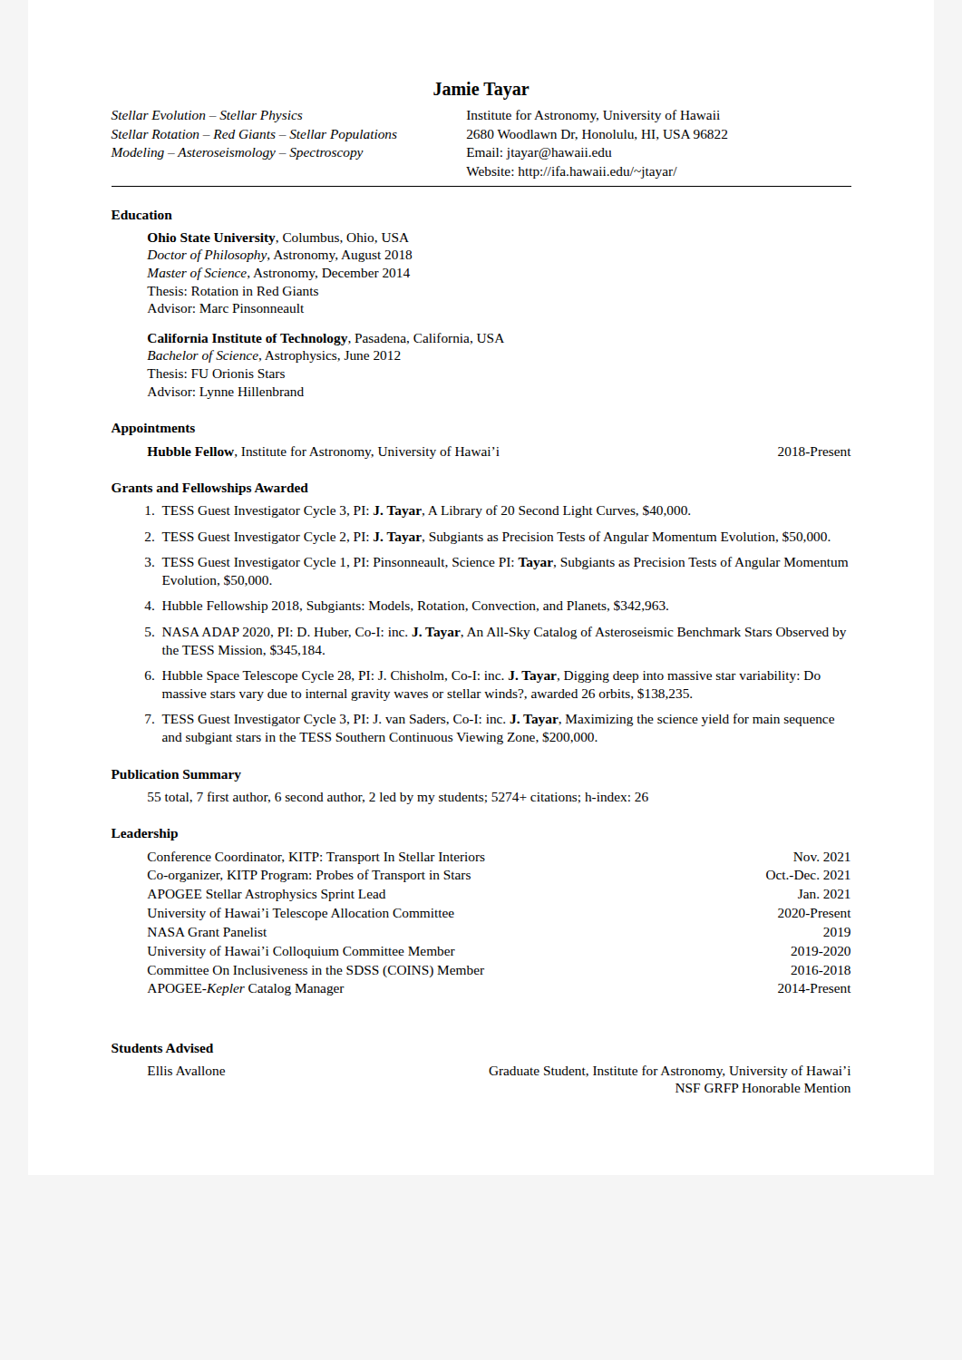Jamie Tayar
| Stellar Evolution – Stellar Physics | Institute for Astronomy, University of Hawaii |
| Stellar Rotation – Red Giants – Stellar Populations | 2680 Woodlawn Dr, Honolulu, HI, USA 96822 |
| Modeling – Asteroseismology – Spectroscopy | Email: jtayar@hawaii.edu |
| | Website: http://ifa.hawaii.edu/~jtayar/ |
Education
Ohio State University, Columbus, Ohio, USA
Doctor of Philosophy, Astronomy, August 2018
Master of Science, Astronomy, December 2014
Thesis: Rotation in Red Giants
Advisor: Marc Pinsonneault
California Institute of Technology, Pasadena, California, USA
Bachelor of Science, Astrophysics, June 2012
Thesis: FU Orionis Stars
Advisor: Lynne Hillenbrand
Appointments
| Hubble Fellow , Institute for Astronomy, University of Hawai’i | 2018-Present |
Grants and Fellowships Awarded
TESS Guest Investigator Cycle 3, PI: J. Tayar, A Library of 20 Second Light Curves, $40,000.
TESS Guest Investigator Cycle 2, PI: J. Tayar, Subgiants as Precision Tests of Angular Momentum Evolution, $50,000.
TESS Guest Investigator Cycle 1, PI: Pinsonneault, Science PI: Tayar, Subgiants as Precision Tests of Angular Momentum Evolution, $50,000.
Hubble Fellowship 2018, Subgiants: Models, Rotation, Convection, and Planets, $342,963.
NASA ADAP 2020, PI: D. Huber, Co-I: inc. J. Tayar, An All-Sky Catalog of Asteroseismic Benchmark Stars Observed by the TESS Mission, $345,184.
Hubble Space Telescope Cycle 28, PI: J. Chisholm, Co-I: inc. J. Tayar, Digging deep into massive star variability: Do massive stars vary due to internal gravity waves or stellar winds?, awarded 26 orbits, $138,235.
TESS Guest Investigator Cycle 3, PI: J. van Saders, Co-I: inc. J. Tayar, Maximizing the science yield for main sequence and subgiant stars in the TESS Southern Continuous Viewing Zone, $200,000.
Publication Summary
55 total, 7 first author, 6 second author, 2 led by my students; 5274+ citations; h-index: 26
Leadership
| Conference Coordinator, KITP: Transport In Stellar Interiors | Nov. 2021 |
| Co-organizer, KITP Program: Probes of Transport in Stars | Oct.-Dec. 2021 |
| APOGEE Stellar Astrophysics Sprint Lead | Jan. 2021 |
| University of Hawai’i Telescope Allocation Committee | 2020-Present |
| NASA Grant Panelist | 2019 |
| University of Hawai’i Colloquium Committee Member | 2019-2020 |
| Committee On Inclusiveness in the SDSS (COINS) Member | 2016-2018 |
| APOGEE- Kepler Catalog Manager | 2014-Present |
Students Advised
| Ellis Avallone | Graduate Student, Institute for Astronomy, University of Hawai’i |
| | NSF GRFP Honorable Mention |